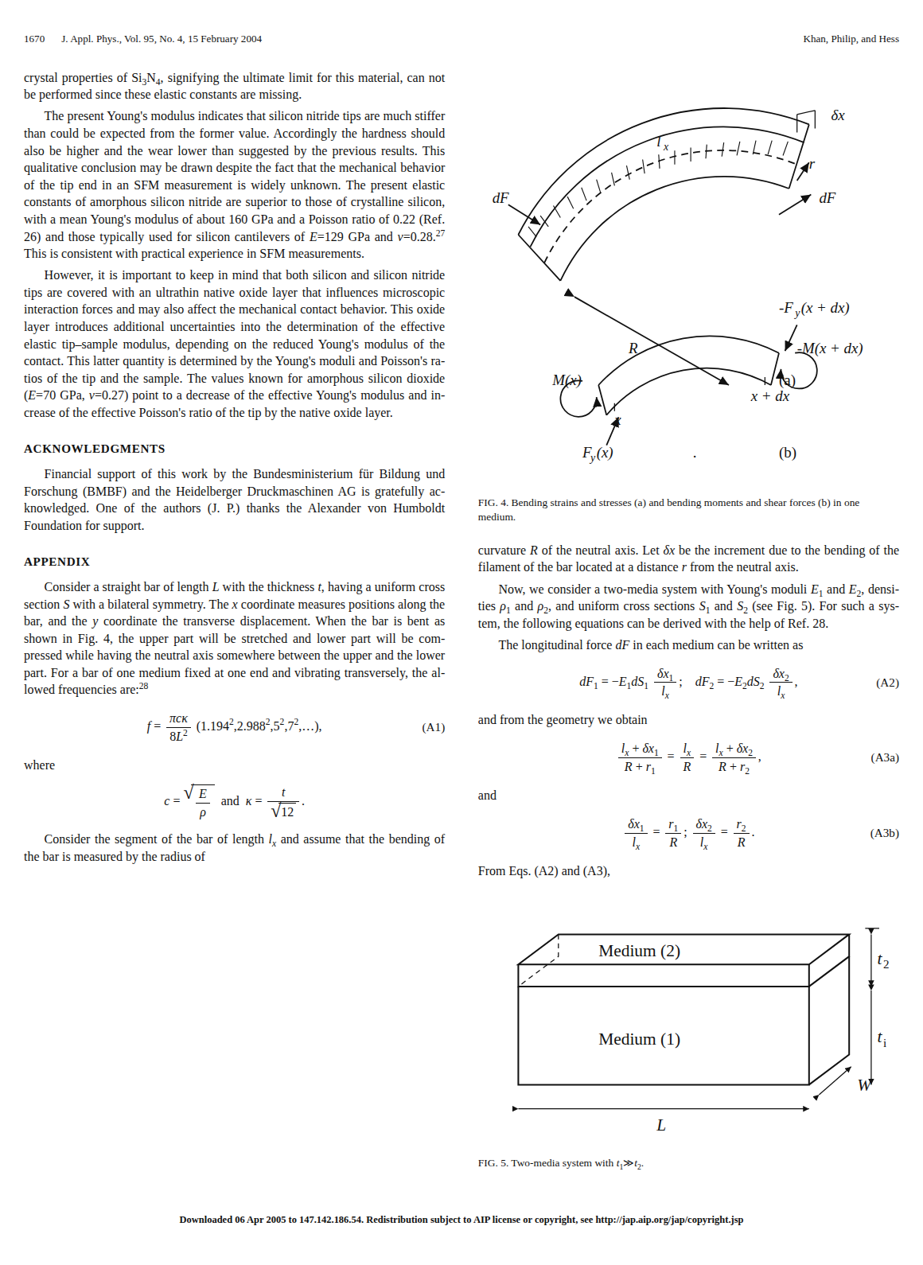1670 J. Appl. Phys., Vol. 95, No. 4, 15 February 2004
Khan, Philip, and Hess
crystal properties of Si3N4, signifying the ultimate limit for this material, can not be performed since these elastic constants are missing.
The present Young's modulus indicates that silicon nitride tips are much stiffer than could be expected from the former value. Accordingly the hardness should also be higher and the wear lower than suggested by the previous results. This qualitative conclusion may be drawn despite the fact that the mechanical behavior of the tip end in an SFM measurement is widely unknown. The present elastic constants of amorphous silicon nitride are superior to those of crystalline silicon, with a mean Young's modulus of about 160 GPa and a Poisson ratio of 0.22 (Ref. 26) and those typically used for silicon cantilevers of E=129 GPa and ν=0.28.27 This is consistent with practical experience in SFM measurements.
However, it is important to keep in mind that both silicon and silicon nitride tips are covered with an ultrathin native oxide layer that influences microscopic interaction forces and may also affect the mechanical contact behavior. This oxide layer introduces additional uncertainties into the determination of the effective elastic tip–sample modulus, depending on the reduced Young's modulus of the contact. This latter quantity is determined by the Young's moduli and Poisson's ratios of the tip and the sample. The values known for amorphous silicon dioxide (E=70 GPa, ν=0.27) point to a decrease of the effective Young's modulus and increase of the effective Poisson's ratio of the tip by the native oxide layer.
Acknowledgments
Financial support of this work by the Bundesministerium für Bildung und Forschung (BMBF) and the Heidelberger Druckmaschinen AG is gratefully acknowledged. One of the authors (J. P.) thanks the Alexander von Humboldt Foundation for support.
Appendix
Consider a straight bar of length L with the thickness t, having a uniform cross section S with a bilateral symmetry. The x coordinate measures positions along the bar, and the y coordinate the transverse displacement. When the bar is bent as shown in Fig. 4, the upper part will be stretched and lower part will be compressed while having the neutral axis somewhere between the upper and the lower part. For a bar of one medium fixed at one end and vibrating transversely, the allowed frequencies are:28
f = πcκ 8L2 (1.1942,2.9882,52,72,…),
(A1)
where
c = Eρ and κ = t 12.
Consider the segment of the bar of length lx and assume that the bending of the bar is measured by the radius of
l x δx dF dF r R (a) M(x) -M(x + dx) -F y (x + dx) F y (x) x x + dx (b) .
FIG. 4. Bending strains and stresses (a) and bending moments and shear forces (b) in one medium.
curvature R of the neutral axis. Let δx be the increment due to the bending of the filament of the bar located at a distance r from the neutral axis.
Now, we consider a two-media system with Young's moduli E1 and E2, densities ρ1 and ρ2, and uniform cross sections S1 and S2 (see Fig. 5). For such a system, the following equations can be derived with the help of Ref. 28.
The longitudinal force dF in each medium can be written as
dF1 = −E1dS1 δx1 lx; dF2 = −E2dS2 δx2 lx,
(A2)
and from the geometry we obtain
lx + δx1 R + r1 = lx R = lx + δx2 R + r2,
(A3a)
and
δx1 lx = r1 R; δx2 lx = r2 R.
(A3b)
From Eqs. (A2) and (A3),
Medium (2) Medium (1) t 2 t i L W
FIG. 5. Two-media system with t1≫t2.
Downloaded 06 Apr 2005 to 147.142.186.54. Redistribution subject to AIP license or copyright, see http://jap.aip.org/jap/copyright.jsp